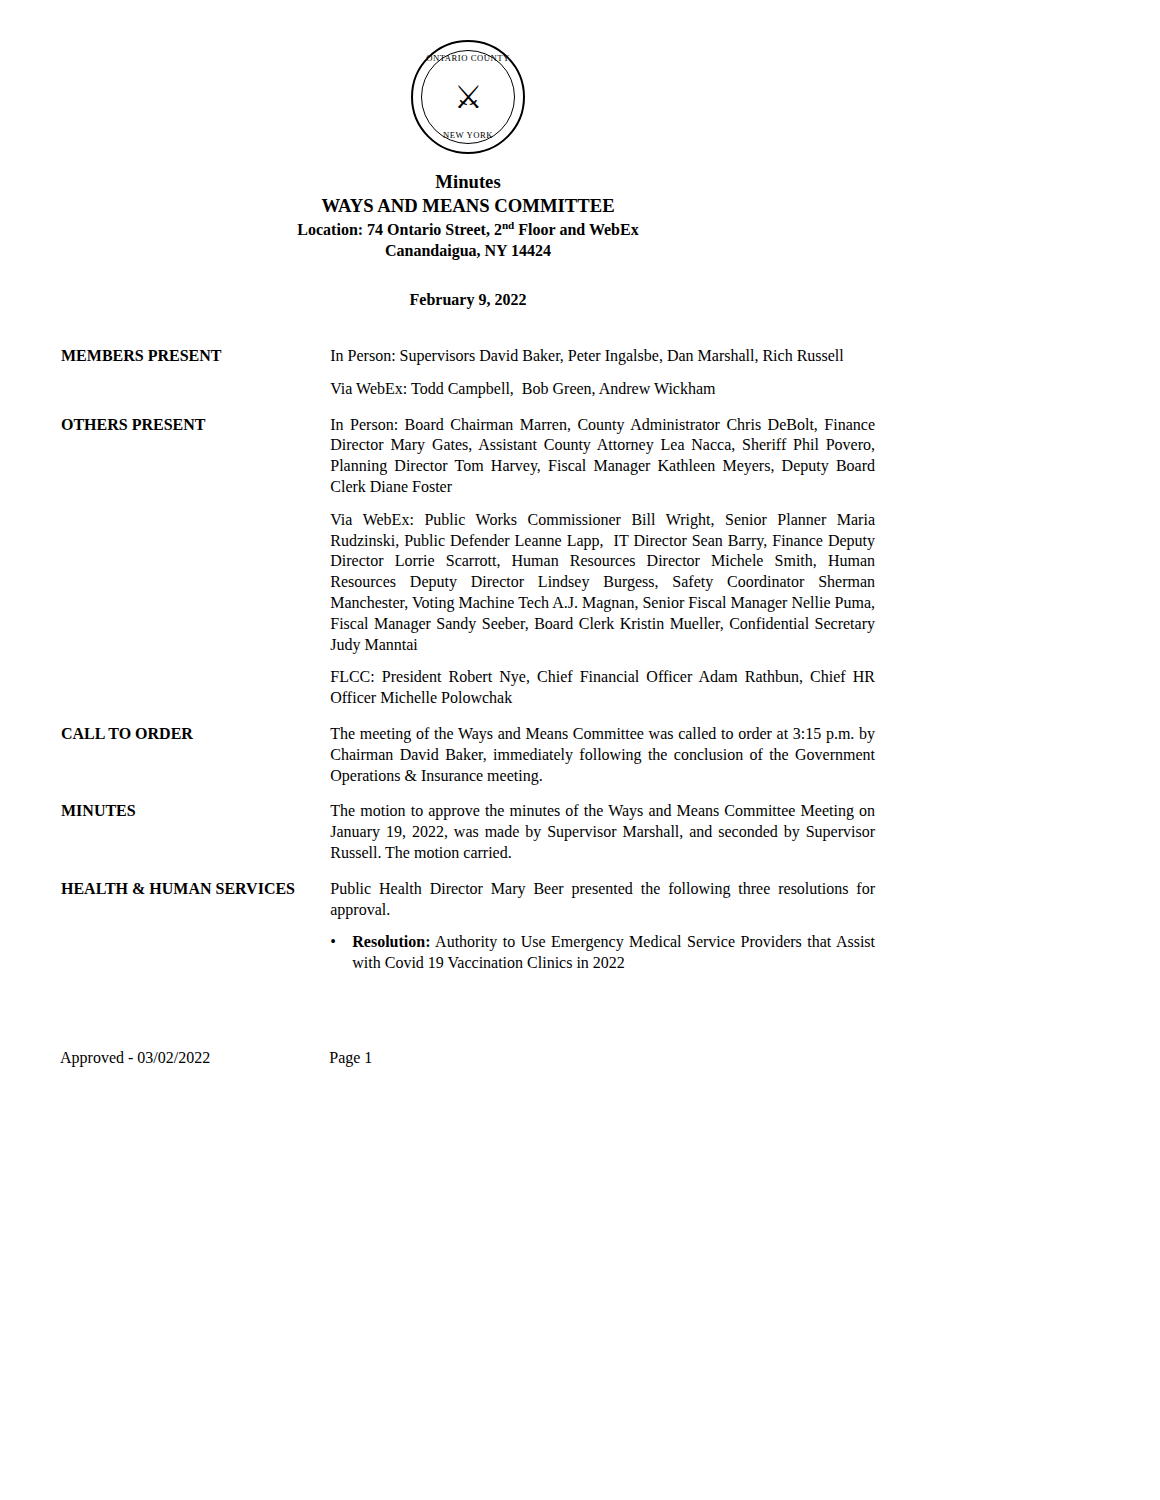ONTARIO COUNTY
⚔
NEW YORK
Minutes
WAYS AND MEANS COMMITTEE
Location: 74 Ontario Street, 2nd Floor and WebEx
Canandaigua, NY 14424
February 9, 2022
| MEMBERS PRESENT | In Person: Supervisors David Baker, Peter Ingalsbe, Dan Marshall, Rich Russell Via WebEx: Todd Campbell, Bob Green, Andrew Wickham |
| OTHERS PRESENT | In Person: Board Chairman Marren, County Administrator Chris DeBolt, Finance Director Mary Gates, Assistant County Attorney Lea Nacca, Sheriff Phil Povero, Planning Director Tom Harvey, Fiscal Manager Kathleen Meyers, Deputy Board Clerk Diane Foster Via WebEx: Public Works Commissioner Bill Wright, Senior Planner Maria Rudzinski, Public Defender Leanne Lapp, IT Director Sean Barry, Finance Deputy Director Lorrie Scarrott, Human Resources Director Michele Smith, Human Resources Deputy Director Lindsey Burgess, Safety Coordinator Sherman Manchester, Voting Machine Tech A.J. Magnan, Senior Fiscal Manager Nellie Puma, Fiscal Manager Sandy Seeber, Board Clerk Kristin Mueller, Confidential Secretary Judy Manntai FLCC: President Robert Nye, Chief Financial Officer Adam Rathbun, Chief HR Officer Michelle Polowchak |
| CALL TO ORDER | The meeting of the Ways and Means Committee was called to order at 3:15 p.m. by Chairman David Baker, immediately following the conclusion of the Government Operations & Insurance meeting. |
| MINUTES | The motion to approve the minutes of the Ways and Means Committee Meeting on January 19, 2022, was made by Supervisor Marshall, and seconded by Supervisor Russell. The motion carried. |
| HEALTH & HUMAN SERVICES | Public Health Director Mary Beer presented the following three resolutions for approval. • Resolution: Authority to Use Emergency Medical Service Providers that Assist with Covid 19 Vaccination Clinics in 2022 |
Approved - 03/02/2022
Page 1